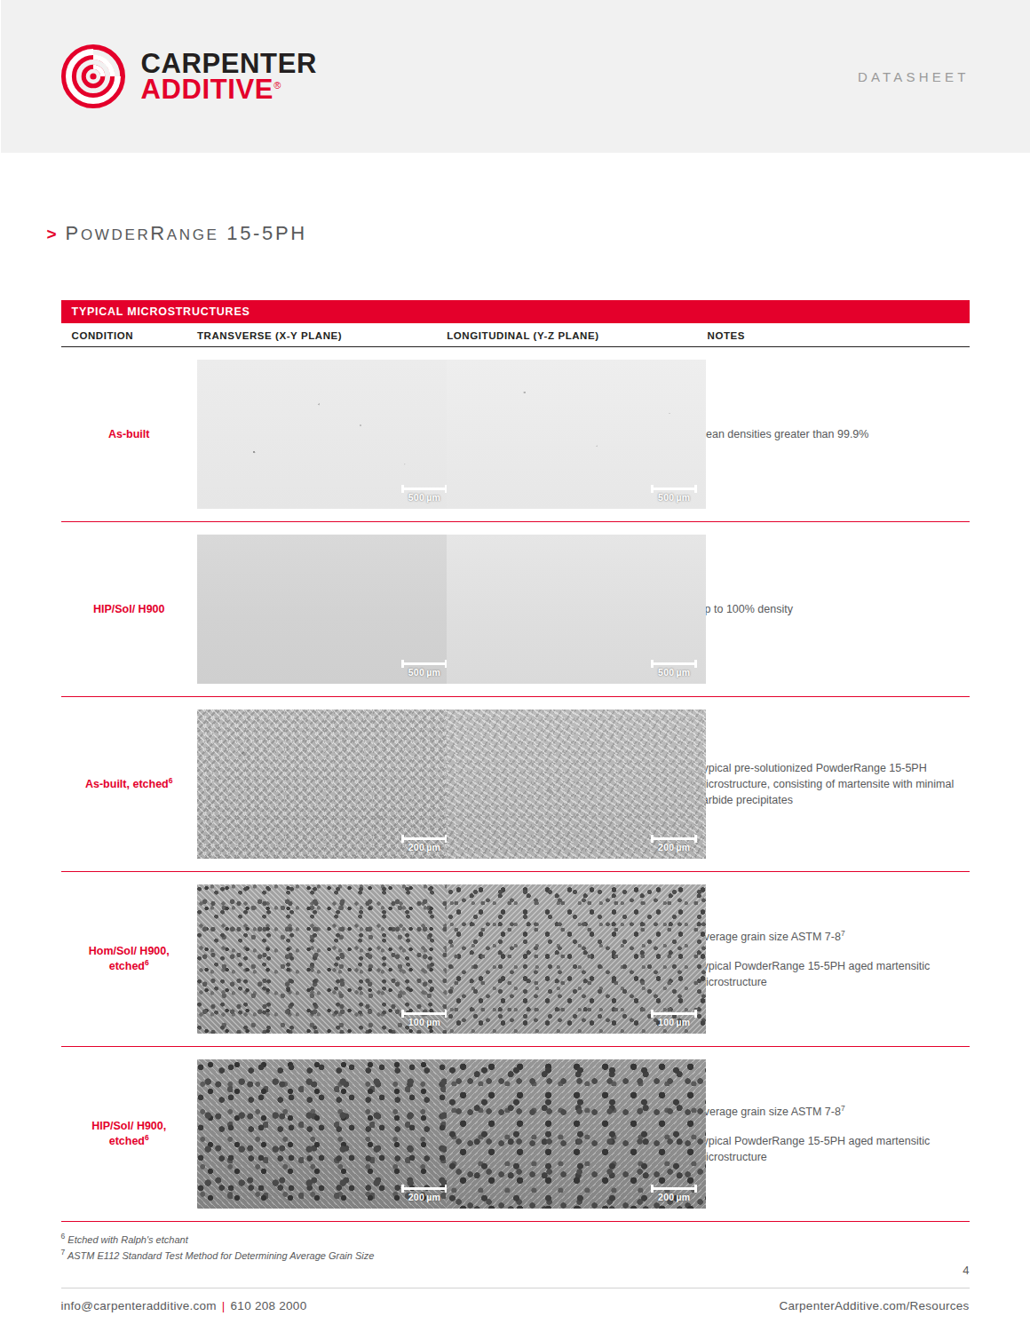CARPENTER ADDITIVE®
DATASHEET
>
POWDERRANGE 15-5PH
TYPICAL MICROSTRUCTURES
| CONDITION | TRANSVERSE (X-Y PLANE) | LONGITUDINAL (Y-Z PLANE) | NOTES |
| --- | --- | --- | --- |
| As-built | 500 µm | 500 µm | Mean densities greater than 99.9% |
| HIP/Sol/ H900 | 500 µm | 500 µm | Up to 100% density |
| As-built, etched 6 | 200 µm | 200 µm | Typical pre-solutionized PowderRange 15-5PH microstructure, consisting of martensite with minimal carbide precipitates |
| Hom/Sol/ H900, etched 6 | 100 µm | 100 µm | Average grain size ASTM 7-8 7 Typical PowderRange 15-5PH aged martensitic microstructure |
| HIP/Sol/ H900, etched 6 | 200 µm | 200 µm | Average grain size ASTM 7-8 7 Typical PowderRange 15-5PH aged martensitic microstructure |
6 Etched with Ralph's etchant
7 ASTM E112 Standard Test Method for Determining Average Grain Size
4
info@carpenteradditive.com|610 208 2000
CarpenterAdditive.com/Resources